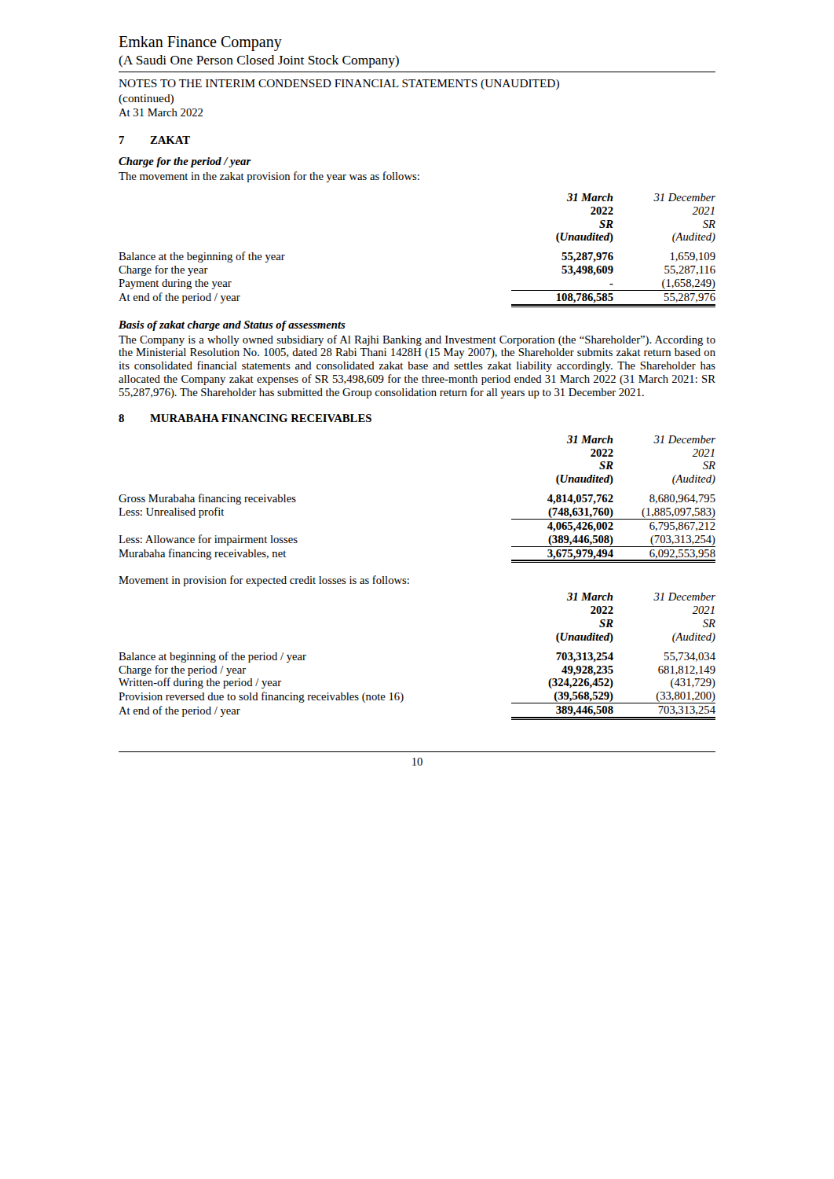Emkan Finance Company
(A Saudi One Person Closed Joint Stock Company)
NOTES TO THE INTERIM CONDENSED FINANCIAL STATEMENTS (UNAUDITED)
(continued)
At 31 March 2022
7 ZAKAT
Charge for the period / year
The movement in the zakat provision for the year was as follows:
| | 31 March | 31 December |
| | 2022 | 2021 |
| | SR | SR |
| | ( Unaudited ) | (Audited) |
| Balance at the beginning of the year | 55,287,976 | 1,659,109 |
| Charge for the year | 53,498,609 | 55,287,116 |
| Payment during the year | - | (1,658,249) |
| At end of the period / year | 108,786,585 | 55,287,976 |
Basis of zakat charge and Status of assessments
The Company is a wholly owned subsidiary of Al Rajhi Banking and Investment Corporation (the “Shareholder”). According to the Ministerial Resolution No. 1005, dated 28 Rabi Thani 1428H (15 May 2007), the Shareholder submits zakat return based on its consolidated financial statements and consolidated zakat base and settles zakat liability accordingly. The Shareholder has allocated the Company zakat expenses of SR 53,498,609 for the three-month period ended 31 March 2022 (31 March 2021: SR 55,287,976). The Shareholder has submitted the Group consolidation return for all years up to 31 December 2021.
8 MURABAHA FINANCING RECEIVABLES
| | 31 March | 31 December |
| | 2022 | 2021 |
| | SR | SR |
| | ( Unaudited ) | (Audited) |
| Gross Murabaha financing receivables | 4,814,057,762 | 8,680,964,795 |
| Less: Unrealised profit | (748,631,760) | (1,885,097,583) |
| | 4,065,426,002 | 6,795,867,212 |
| Less: Allowance for impairment losses | (389,446,508) | (703,313,254) |
| Murabaha financing receivables, net | 3,675,979,494 | 6,092,553,958 |
Movement in provision for expected credit losses is as follows:
| | 31 March | 31 December |
| | 2022 | 2021 |
| | SR | SR |
| | ( Unaudited ) | (Audited) |
| Balance at beginning of the period / year | 703,313,254 | 55,734,034 |
| Charge for the period / year | 49,928,235 | 681,812,149 |
| Written-off during the period / year | (324,226,452) | (431,729) |
| Provision reversed due to sold financing receivables (note 16) | (39,568,529) | (33,801,200) |
| At end of the period / year | 389,446,508 | 703,313,254 |
10